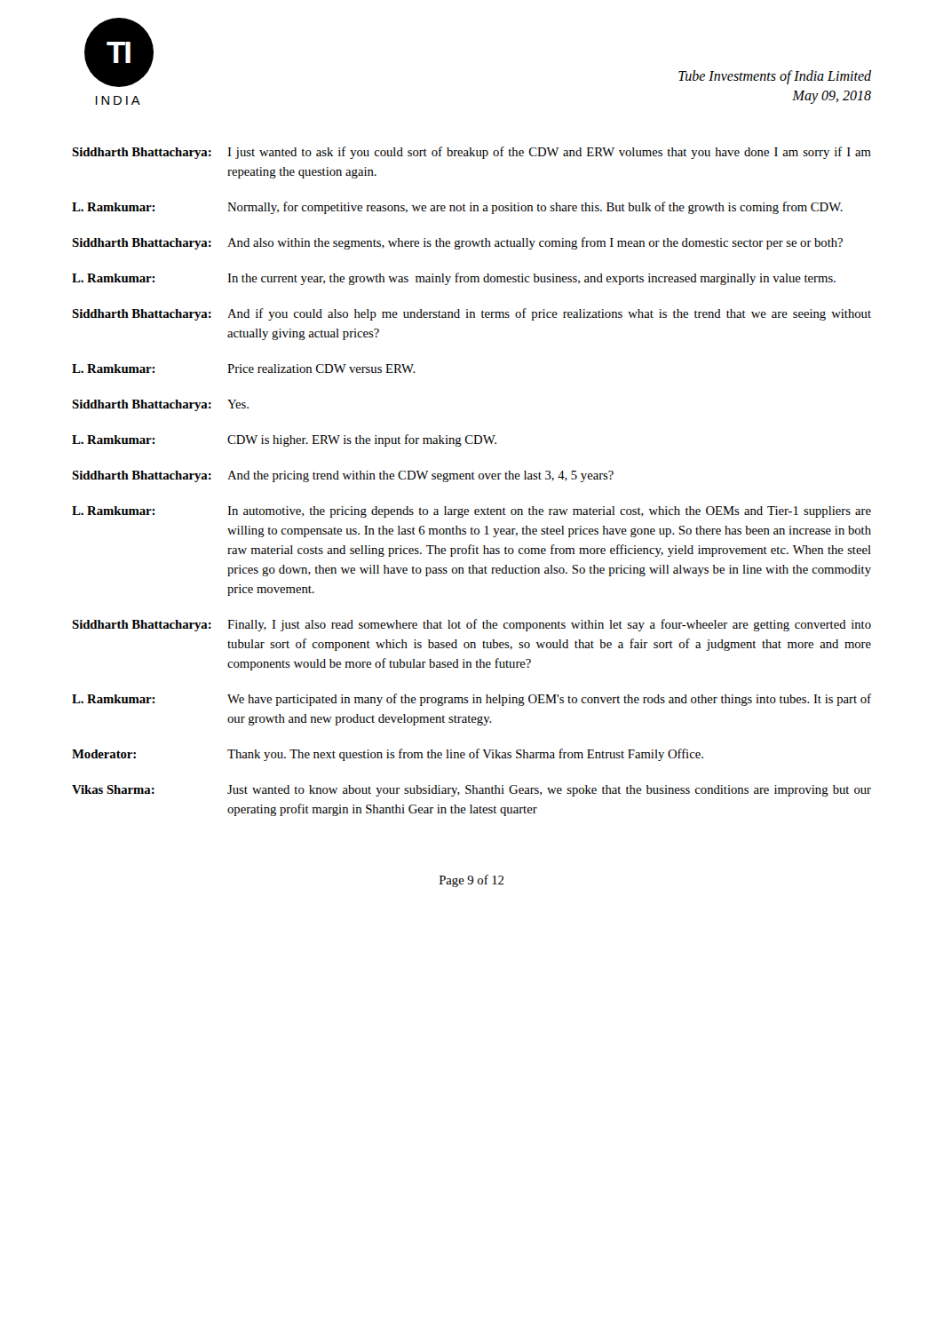TI
INDIA
Tube Investments of India Limited
May 09, 2018
| Siddharth Bhattacharya: | I just wanted to ask if you could sort of breakup of the CDW and ERW volumes that you have done I am sorry if I am repeating the question again. |
| L. Ramkumar: | Normally, for competitive reasons, we are not in a position to share this. But bulk of the growth is coming from CDW. |
| Siddharth Bhattacharya: | And also within the segments, where is the growth actually coming from I mean or the domestic sector per se or both? |
| L. Ramkumar: | In the current year, the growth was mainly from domestic business, and exports increased marginally in value terms. |
| Siddharth Bhattacharya: | And if you could also help me understand in terms of price realizations what is the trend that we are seeing without actually giving actual prices? |
| L. Ramkumar: | Price realization CDW versus ERW. |
| Siddharth Bhattacharya: | Yes. |
| L. Ramkumar: | CDW is higher. ERW is the input for making CDW. |
| Siddharth Bhattacharya: | And the pricing trend within the CDW segment over the last 3, 4, 5 years? |
| L. Ramkumar: | In automotive, the pricing depends to a large extent on the raw material cost, which the OEMs and Tier-1 suppliers are willing to compensate us. In the last 6 months to 1 year, the steel prices have gone up. So there has been an increase in both raw material costs and selling prices. The profit has to come from more efficiency, yield improvement etc. When the steel prices go down, then we will have to pass on that reduction also. So the pricing will always be in line with the commodity price movement. |
| Siddharth Bhattacharya: | Finally, I just also read somewhere that lot of the components within let say a four-wheeler are getting converted into tubular sort of component which is based on tubes, so would that be a fair sort of a judgment that more and more components would be more of tubular based in the future? |
| L. Ramkumar: | We have participated in many of the programs in helping OEM's to convert the rods and other things into tubes. It is part of our growth and new product development strategy. |
| Moderator: | Thank you. The next question is from the line of Vikas Sharma from Entrust Family Office. |
| Vikas Sharma: | Just wanted to know about your subsidiary, Shanthi Gears, we spoke that the business conditions are improving but our operating profit margin in Shanthi Gear in the latest quarter |
Page 9 of 12